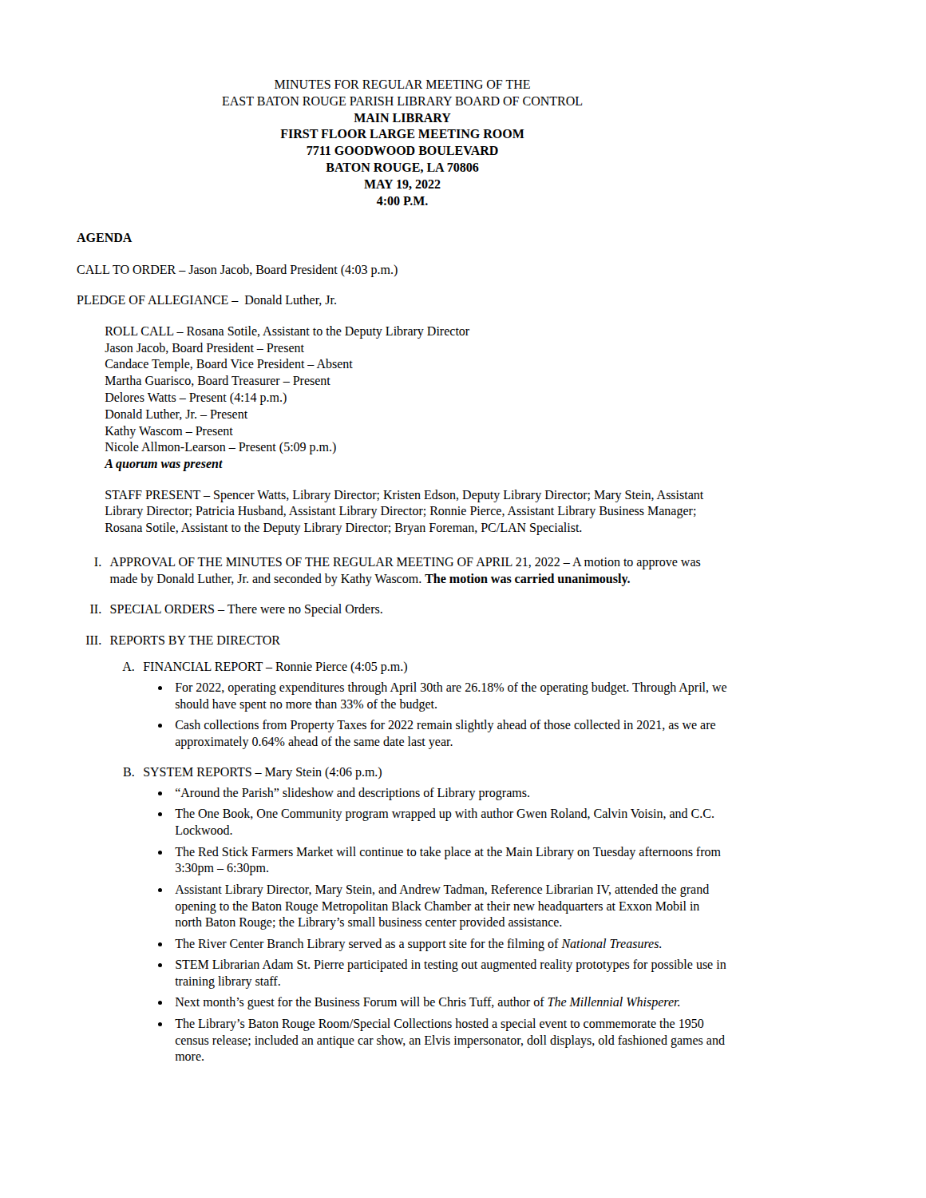MINUTES FOR REGULAR MEETING OF THE
EAST BATON ROUGE PARISH LIBRARY BOARD OF CONTROL
MAIN LIBRARY
FIRST FLOOR LARGE MEETING ROOM
7711 GOODWOOD BOULEVARD
BATON ROUGE, LA 70806
MAY 19, 2022
4:00 P.M.
AGENDA
CALL TO ORDER – Jason Jacob, Board President (4:03 p.m.)
PLEDGE OF ALLEGIANCE – Donald Luther, Jr.
ROLL CALL – Rosana Sotile, Assistant to the Deputy Library Director
Jason Jacob, Board President – Present
Candace Temple, Board Vice President – Absent
Martha Guarisco, Board Treasurer – Present
Delores Watts – Present (4:14 p.m.)
Donald Luther, Jr. – Present
Kathy Wascom – Present
Nicole Allmon-Learson – Present (5:09 p.m.)
A quorum was present
STAFF PRESENT – Spencer Watts, Library Director; Kristen Edson, Deputy Library Director; Mary Stein, Assistant Library Director; Patricia Husband, Assistant Library Director; Ronnie Pierce, Assistant Library Business Manager; Rosana Sotile, Assistant to the Deputy Library Director; Bryan Foreman, PC/LAN Specialist.
APPROVAL OF THE MINUTES OF THE REGULAR MEETING OF APRIL 21, 2022 – A motion to approve was made by Donald Luther, Jr. and seconded by Kathy Wascom. The motion was carried unanimously.
SPECIAL ORDERS – There were no Special Orders.
REPORTS BY THE DIRECTOR
FINANCIAL REPORT – Ronnie Pierce (4:05 p.m.)
For 2022, operating expenditures through April 30th are 26.18% of the operating budget. Through April, we should have spent no more than 33% of the budget.
Cash collections from Property Taxes for 2022 remain slightly ahead of those collected in 2021, as we are approximately 0.64% ahead of the same date last year.
SYSTEM REPORTS – Mary Stein (4:06 p.m.)
“Around the Parish” slideshow and descriptions of Library programs.
The One Book, One Community program wrapped up with author Gwen Roland, Calvin Voisin, and C.C. Lockwood.
The Red Stick Farmers Market will continue to take place at the Main Library on Tuesday afternoons from 3:30pm – 6:30pm.
Assistant Library Director, Mary Stein, and Andrew Tadman, Reference Librarian IV, attended the grand opening to the Baton Rouge Metropolitan Black Chamber at their new headquarters at Exxon Mobil in north Baton Rouge; the Library’s small business center provided assistance.
The River Center Branch Library served as a support site for the filming of National Treasures.
STEM Librarian Adam St. Pierre participated in testing out augmented reality prototypes for possible use in training library staff.
Next month’s guest for the Business Forum will be Chris Tuff, author of The Millennial Whisperer.
The Library’s Baton Rouge Room/Special Collections hosted a special event to commemorate the 1950 census release; included an antique car show, an Elvis impersonator, doll displays, old fashioned games and more.